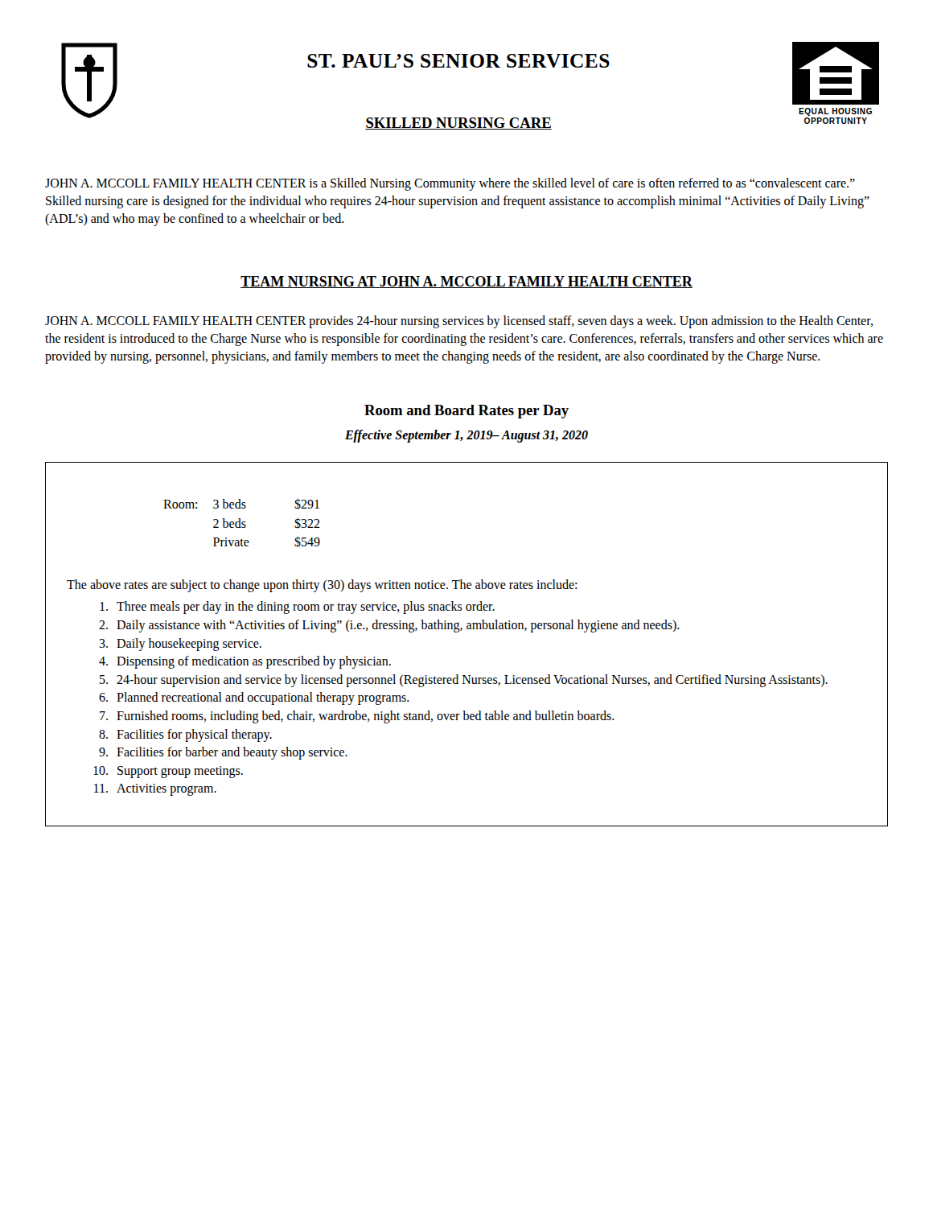ST. PAUL’S SENIOR SERVICES
SKILLED NURSING CARE
EQUAL HOUSING
OPPORTUNITY
JOHN A. MCCOLL FAMILY HEALTH CENTER is a Skilled Nursing Community where the skilled level of care is often referred to as “convalescent care.” Skilled nursing care is designed for the individual who requires 24-hour supervision and frequent assistance to accomplish minimal “Activities of Daily Living” (ADL’s) and who may be confined to a wheelchair or bed.
TEAM NURSING AT JOHN A. MCCOLL FAMILY HEALTH CENTER
JOHN A. MCCOLL FAMILY HEALTH CENTER provides 24-hour nursing services by licensed staff, seven days a week. Upon admission to the Health Center, the resident is introduced to the Charge Nurse who is responsible for coordinating the resident’s care. Conferences, referrals, transfers and other services which are provided by nursing, personnel, physicians, and family members to meet the changing needs of the resident, are also coordinated by the Charge Nurse.
Room and Board Rates per Day
Effective September 1, 2019– August 31, 2020
| Room: | 3 beds | $291 |
| | 2 beds | $322 |
| | Private | $549 |
The above rates are subject to change upon thirty (30) days written notice. The above rates include:
Three meals per day in the dining room or tray service, plus snacks order.
Daily assistance with “Activities of Living” (i.e., dressing, bathing, ambulation, personal hygiene and needs).
Daily housekeeping service.
Dispensing of medication as prescribed by physician.
24-hour supervision and service by licensed personnel (Registered Nurses, Licensed Vocational Nurses, and Certified Nursing Assistants).
Planned recreational and occupational therapy programs.
Furnished rooms, including bed, chair, wardrobe, night stand, over bed table and bulletin boards.
Facilities for physical therapy.
Facilities for barber and beauty shop service.
Support group meetings.
Activities program.